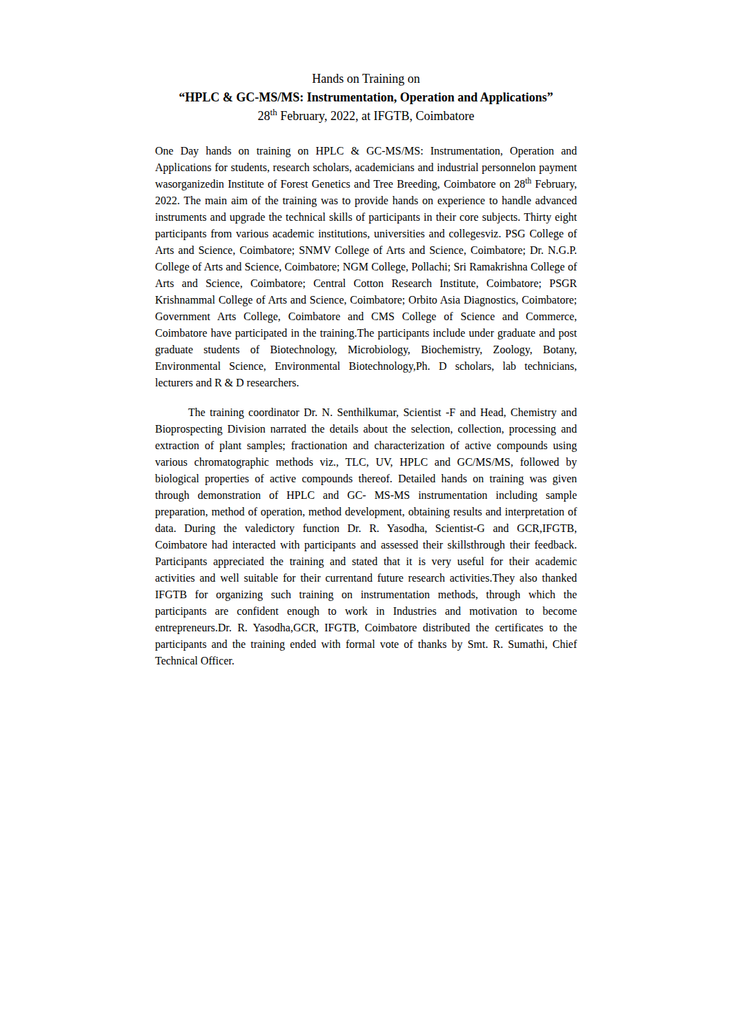Hands on Training on
“HPLC & GC-MS/MS: Instrumentation, Operation and Applications”
28th February, 2022, at IFGTB, Coimbatore
One Day hands on training on HPLC & GC-MS/MS: Instrumentation, Operation and Applications for students, research scholars, academicians and industrial personnelon payment wasorganizedin Institute of Forest Genetics and Tree Breeding, Coimbatore on 28th February, 2022. The main aim of the training was to provide hands on experience to handle advanced instruments and upgrade the technical skills of participants in their core subjects. Thirty eight participants from various academic institutions, universities and collegesviz. PSG College of Arts and Science, Coimbatore; SNMV College of Arts and Science, Coimbatore; Dr. N.G.P. College of Arts and Science, Coimbatore; NGM College, Pollachi; Sri Ramakrishna College of Arts and Science, Coimbatore; Central Cotton Research Institute, Coimbatore; PSGR Krishnammal College of Arts and Science, Coimbatore; Orbito Asia Diagnostics, Coimbatore; Government Arts College, Coimbatore and CMS College of Science and Commerce, Coimbatore have participated in the training.The participants include under graduate and post graduate students of Biotechnology, Microbiology, Biochemistry, Zoology, Botany, Environmental Science, Environmental Biotechnology,Ph. D scholars, lab technicians, lecturers and R & D researchers.
The training coordinator Dr. N. Senthilkumar, Scientist -F and Head, Chemistry and Bioprospecting Division narrated the details about the selection, collection, processing and extraction of plant samples; fractionation and characterization of active compounds using various chromatographic methods viz., TLC, UV, HPLC and GC/MS/MS, followed by biological properties of active compounds thereof. Detailed hands on training was given through demonstration of HPLC and GC- MS-MS instrumentation including sample preparation, method of operation, method development, obtaining results and interpretation of data. During the valedictory function Dr. R. Yasodha, Scientist-G and GCR,IFGTB, Coimbatore had interacted with participants and assessed their skillsthrough their feedback. Participants appreciated the training and stated that it is very useful for their academic activities and well suitable for their currentand future research activities.They also thanked IFGTB for organizing such training on instrumentation methods, through which the participants are confident enough to work in Industries and motivation to become entrepreneurs.Dr. R. Yasodha,GCR, IFGTB, Coimbatore distributed the certificates to the participants and the training ended with formal vote of thanks by Smt. R. Sumathi, Chief Technical Officer.